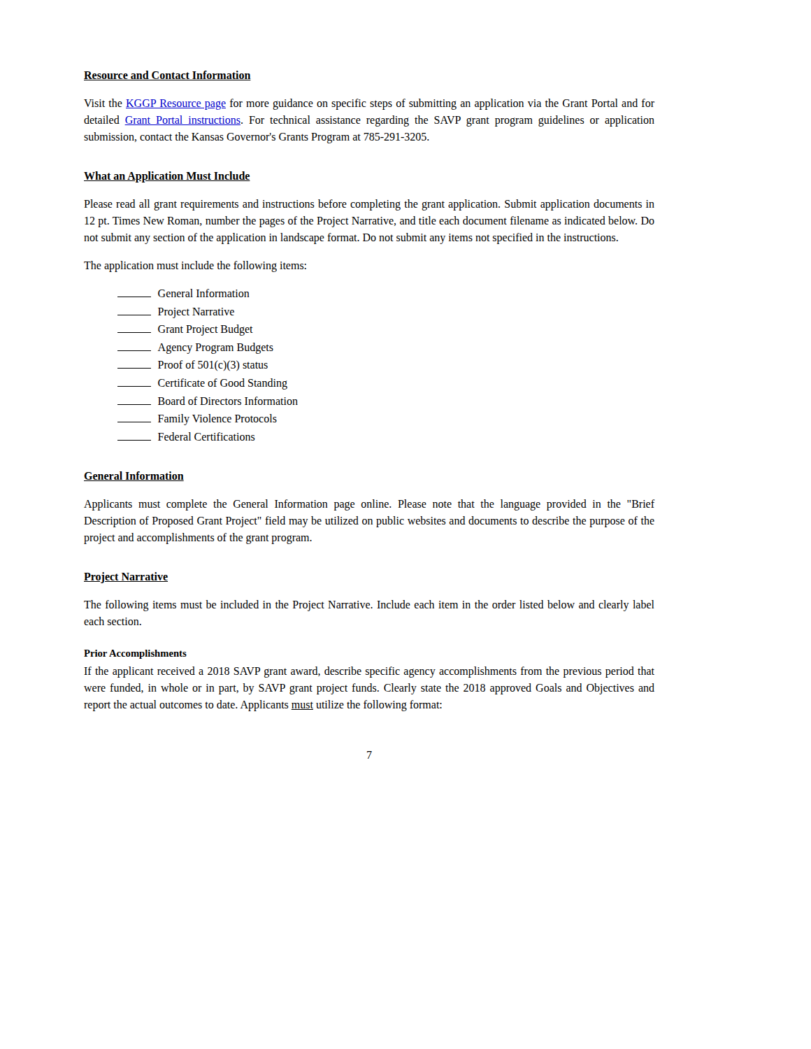Resource and Contact Information
Visit the KGGP Resource page for more guidance on specific steps of submitting an application via the Grant Portal and for detailed Grant Portal instructions. For technical assistance regarding the SAVP grant program guidelines or application submission, contact the Kansas Governor's Grants Program at 785-291-3205.
What an Application Must Include
Please read all grant requirements and instructions before completing the grant application. Submit application documents in 12 pt. Times New Roman, number the pages of the Project Narrative, and title each document filename as indicated below. Do not submit any section of the application in landscape format. Do not submit any items not specified in the instructions.
The application must include the following items:
General Information
Project Narrative
Grant Project Budget
Agency Program Budgets
Proof of 501(c)(3) status
Certificate of Good Standing
Board of Directors Information
Family Violence Protocols
Federal Certifications
General Information
Applicants must complete the General Information page online. Please note that the language provided in the "Brief Description of Proposed Grant Project" field may be utilized on public websites and documents to describe the purpose of the project and accomplishments of the grant program.
Project Narrative
The following items must be included in the Project Narrative. Include each item in the order listed below and clearly label each section.
Prior Accomplishments
If the applicant received a 2018 SAVP grant award, describe specific agency accomplishments from the previous period that were funded, in whole or in part, by SAVP grant project funds. Clearly state the 2018 approved Goals and Objectives and report the actual outcomes to date. Applicants must utilize the following format:
7